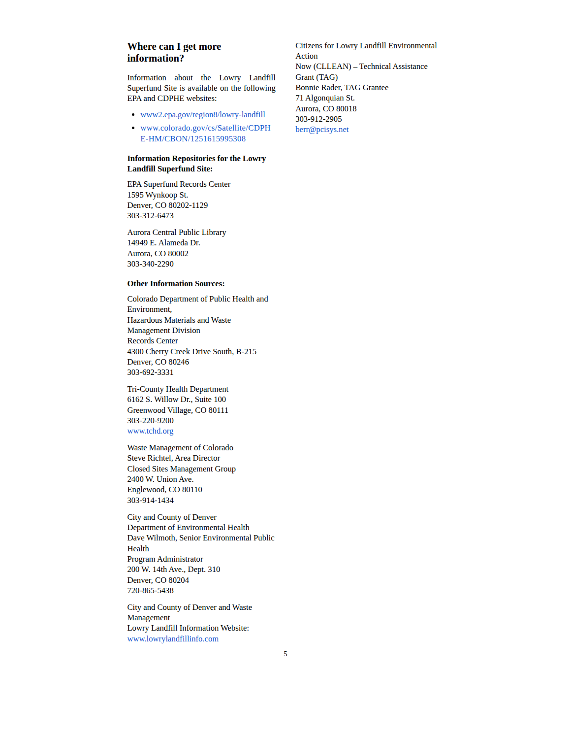Where can I get more information?
Information about the Lowry Landfill Superfund Site is available on the following EPA and CDPHE websites:
www2.epa.gov/region8/lowry-landfill
www.colorado.gov/cs/Satellite/CDPHE-HM/CBON/1251615995308
Information Repositories for the Lowry Landfill Superfund Site:
EPA Superfund Records Center 1595 Wynkoop St. Denver, CO 80202-1129 303-312-6473
Aurora Central Public Library 14949 E. Alameda Dr. Aurora, CO 80002 303-340-2290
Other Information Sources:
Colorado Department of Public Health and Environment, Hazardous Materials and Waste Management Division Records Center 4300 Cherry Creek Drive South, B-215 Denver, CO 80246 303-692-3331
Tri-County Health Department 6162 S. Willow Dr., Suite 100 Greenwood Village, CO 80111 303-220-9200 www.tchd.org
Waste Management of Colorado Steve Richtel, Area Director Closed Sites Management Group 2400 W. Union Ave. Englewood, CO 80110 303-914-1434
City and County of Denver Department of Environmental Health Dave Wilmoth, Senior Environmental Public Health Program Administrator 200 W. 14th Ave., Dept. 310 Denver, CO 80204 720-865-5438
City and County of Denver and Waste Management Lowry Landfill Information Website: www.lowrylandfillinfo.com
Citizens for Lowry Landfill Environmental Action Now (CLLEAN) – Technical Assistance Grant (TAG) Bonnie Rader, TAG Grantee 71 Algonquian St. Aurora, CO 80018 303-912-2905 berr@pcisys.net
5